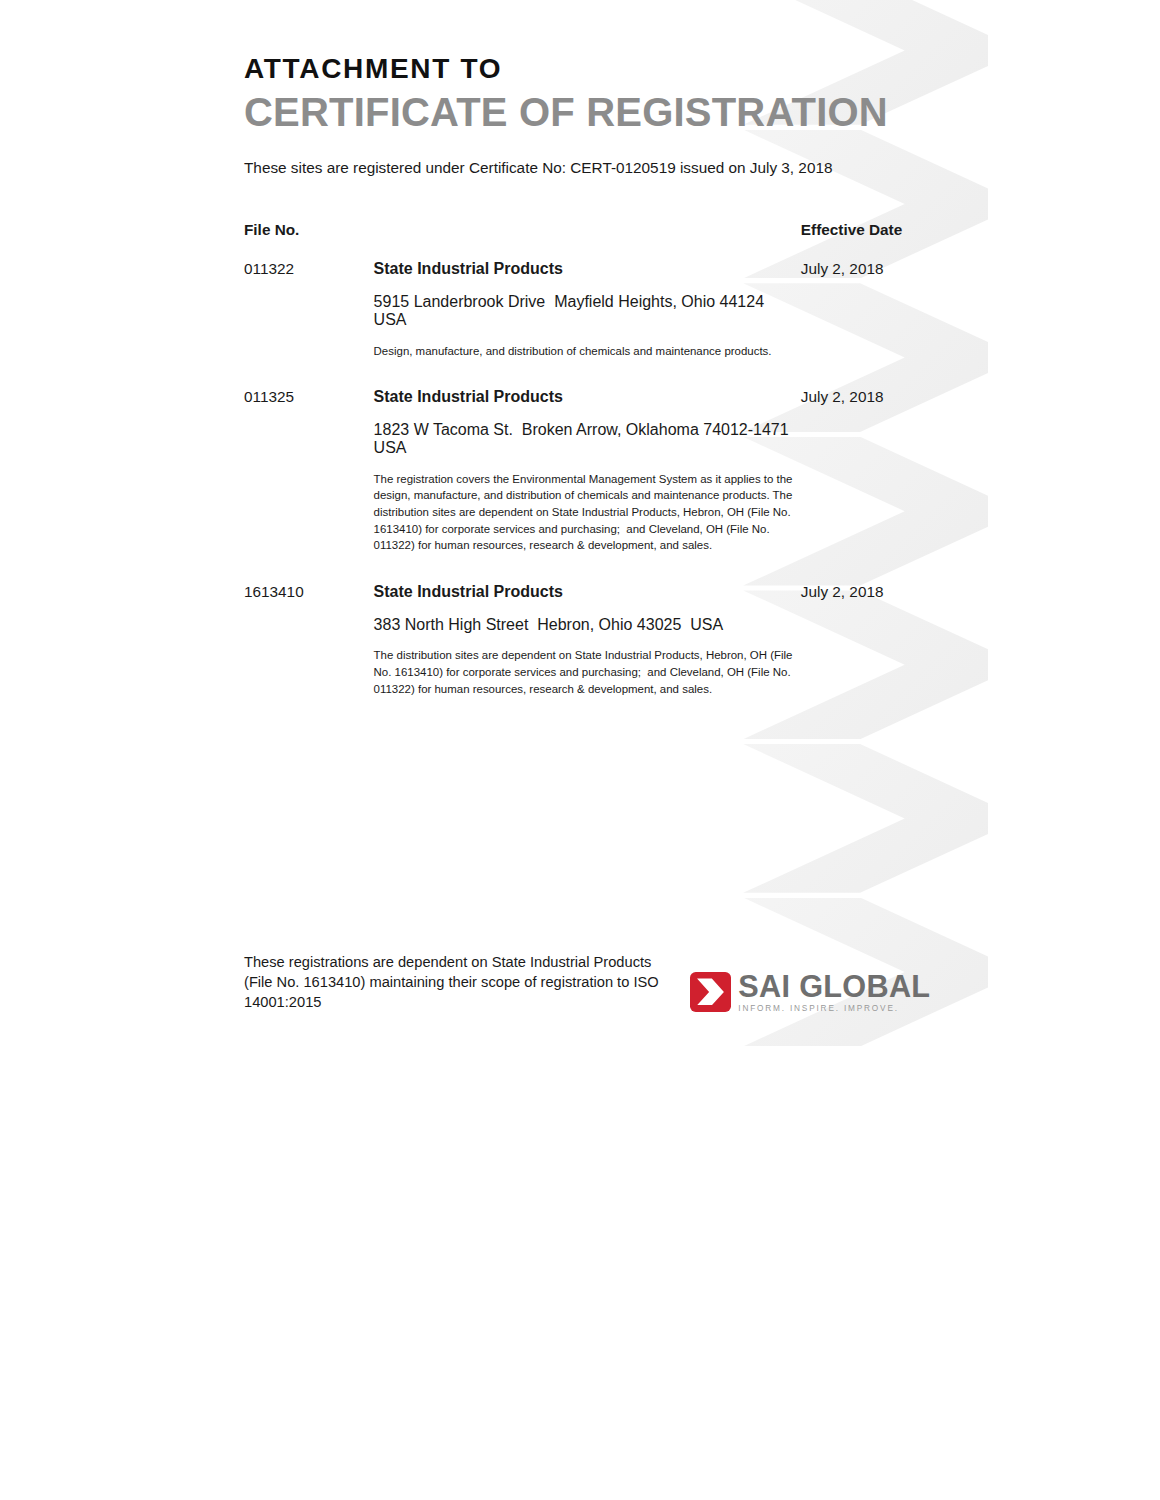ATTACHMENT TO
CERTIFICATE OF REGISTRATION
These sites are registered under Certificate No: CERT-0120519 issued on July 3, 2018
| File No. | | Effective Date |
| --- | --- | --- |
| 011322 | State Industrial Products 5915 Landerbrook Drive Mayfield Heights, Ohio 44124 USA Design, manufacture, and distribution of chemicals and maintenance products. | July 2, 2018 |
| 011325 | State Industrial Products 1823 W Tacoma St. Broken Arrow, Oklahoma 74012-1471 USA The registration covers the Environmental Management System as it applies to the design, manufacture, and distribution of chemicals and maintenance products. The distribution sites are dependent on State Industrial Products, Hebron, OH (File No. 1613410) for corporate services and purchasing; and Cleveland, OH (File No. 011322) for human resources, research & development, and sales. | July 2, 2018 |
| 1613410 | State Industrial Products 383 North High Street Hebron, Ohio 43025 USA The distribution sites are dependent on State Industrial Products, Hebron, OH (File No. 1613410) for corporate services and purchasing; and Cleveland, OH (File No. 011322) for human resources, research & development, and sales. | July 2, 2018 |
These registrations are dependent on State Industrial Products (File No. 1613410) maintaining their scope of registration to ISO 14001:2015
SAI GLOBAL
INFORM. INSPIRE. IMPROVE.